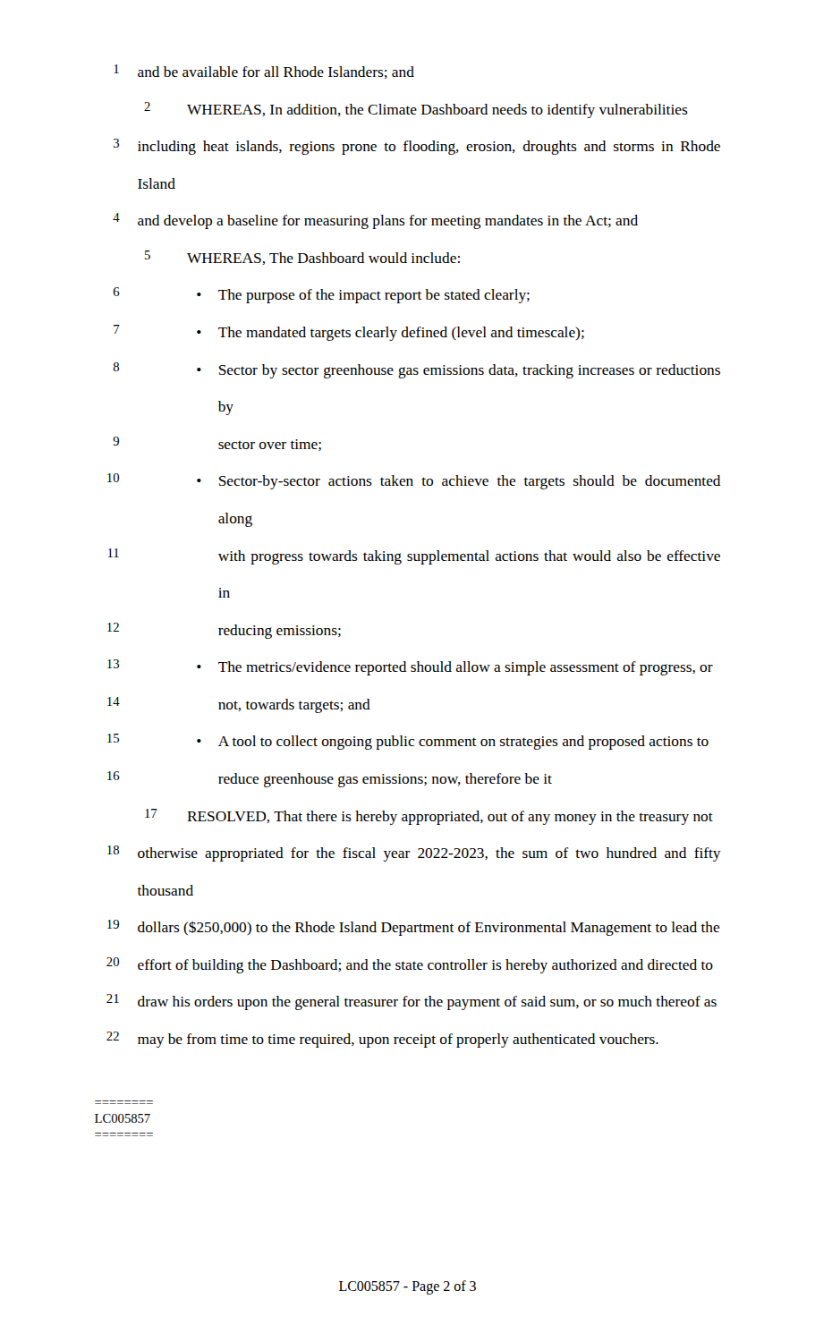and be available for all Rhode Islanders; and
WHEREAS, In addition, the Climate Dashboard needs to identify vulnerabilities
including heat islands, regions prone to flooding, erosion, droughts and storms in Rhode Island
and develop a baseline for measuring plans for meeting mandates in the Act; and
WHEREAS, The Dashboard would include:
The purpose of the impact report be stated clearly;
The mandated targets clearly defined (level and timescale);
Sector by sector greenhouse gas emissions data, tracking increases or reductions by
sector over time;
Sector-by-sector actions taken to achieve the targets should be documented along
with progress towards taking supplemental actions that would also be effective in
reducing emissions;
The metrics/evidence reported should allow a simple assessment of progress, or
not, towards targets; and
A tool to collect ongoing public comment on strategies and proposed actions to
reduce greenhouse gas emissions; now, therefore be it
RESOLVED, That there is hereby appropriated, out of any money in the treasury not
otherwise appropriated for the fiscal year 2022-2023, the sum of two hundred and fifty thousand
dollars ($250,000) to the Rhode Island Department of Environmental Management to lead the
effort of building the Dashboard; and the state controller is hereby authorized and directed to
draw his orders upon the general treasurer for the payment of said sum, or so much thereof as
may be from time to time required, upon receipt of properly authenticated vouchers.
========
LC005857
========
LC005857 - Page 2 of 3